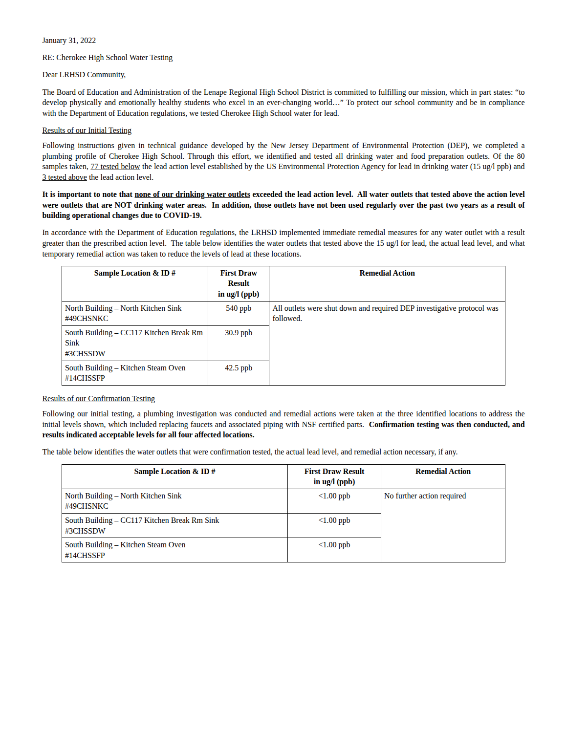January 31, 2022
RE: Cherokee High School Water Testing
Dear LRHSD Community,
The Board of Education and Administration of the Lenape Regional High School District is committed to fulfilling our mission, which in part states: “to develop physically and emotionally healthy students who excel in an ever-changing world…” To protect our school community and be in compliance with the Department of Education regulations, we tested Cherokee High School water for lead.
Results of our Initial Testing
Following instructions given in technical guidance developed by the New Jersey Department of Environmental Protection (DEP), we completed a plumbing profile of Cherokee High School. Through this effort, we identified and tested all drinking water and food preparation outlets. Of the 80 samples taken, 77 tested below the lead action level established by the US Environmental Protection Agency for lead in drinking water (15 ug/l ppb) and 3 tested above the lead action level.
It is important to note that none of our drinking water outlets exceeded the lead action level. All water outlets that tested above the action level were outlets that are NOT drinking water areas. In addition, those outlets have not been used regularly over the past two years as a result of building operational changes due to COVID-19.
In accordance with the Department of Education regulations, the LRHSD implemented immediate remedial measures for any water outlet with a result greater than the prescribed action level. The table below identifies the water outlets that tested above the 15 ug/l for lead, the actual lead level, and what temporary remedial action was taken to reduce the levels of lead at these locations.
| Sample Location & ID # | First Draw Result in ug/l (ppb) | Remedial Action |
| --- | --- | --- |
| North Building – North Kitchen Sink #49CHSNKC | 540 ppb | All outlets were shut down and required DEP investigative protocol was followed. |
| South Building – CC117 Kitchen Break Rm Sink #3CHSSDW | 30.9 ppb |
| South Building – Kitchen Steam Oven #14CHSSFP | 42.5 ppb |
Results of our Confirmation Testing
Following our initial testing, a plumbing investigation was conducted and remedial actions were taken at the three identified locations to address the initial levels shown, which included replacing faucets and associated piping with NSF certified parts. Confirmation testing was then conducted, and results indicated acceptable levels for all four affected locations.
The table below identifies the water outlets that were confirmation tested, the actual lead level, and remedial action necessary, if any.
| Sample Location & ID # | First Draw Result in ug/l (ppb) | Remedial Action |
| --- | --- | --- |
| North Building – North Kitchen Sink #49CHSNKC | <1.00 ppb | No further action required |
| South Building – CC117 Kitchen Break Rm Sink #3CHSSDW | <1.00 ppb |
| South Building – Kitchen Steam Oven #14CHSSFP | <1.00 ppb |